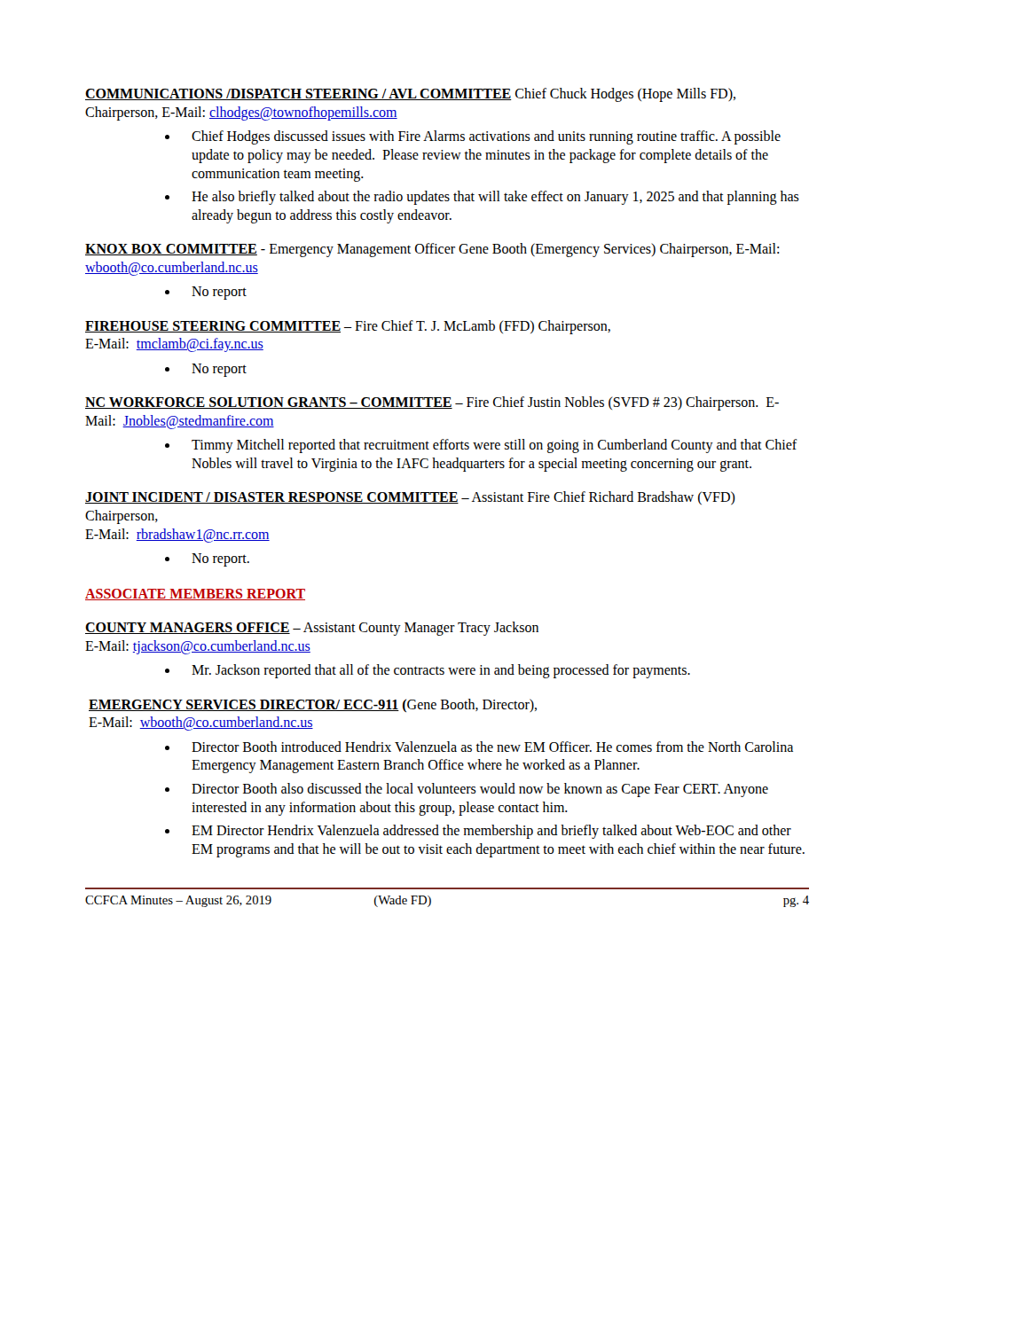COMMUNICATIONS /DISPATCH STEERING / AVL COMMITTEE
Chief Chuck Hodges (Hope Mills FD), Chairperson, E-Mail: clhodges@townofhopemills.com
Chief Hodges discussed issues with Fire Alarms activations and units running routine traffic. A possible update to policy may be needed. Please review the minutes in the package for complete details of the communication team meeting.
He also briefly talked about the radio updates that will take effect on January 1, 2025 and that planning has already begun to address this costly endeavor.
KNOX BOX COMMITTEE
- Emergency Management Officer Gene Booth (Emergency Services) Chairperson, E-Mail: wbooth@co.cumberland.nc.us
No report
FIREHOUSE STEERING COMMITTEE
– Fire Chief T. J. McLamb (FFD) Chairperson,
E-Mail: tmclamb@ci.fay.nc.us
No report
NC WORKFORCE SOLUTION GRANTS – COMMITTEE
– Fire Chief Justin Nobles (SVFD # 23) Chairperson. E-Mail: Jnobles@stedmanfire.com
Timmy Mitchell reported that recruitment efforts were still on going in Cumberland County and that Chief Nobles will travel to Virginia to the IAFC headquarters for a special meeting concerning our grant.
JOINT INCIDENT / DISASTER RESPONSE COMMITTEE
– Assistant Fire Chief Richard Bradshaw (VFD) Chairperson,
E-Mail: rbradshaw1@nc.rr.com
No report.
ASSOCIATE MEMBERS REPORT
COUNTY MANAGERS OFFICE
– Assistant County Manager Tracy Jackson
E-Mail: tjackson@co.cumberland.nc.us
Mr. Jackson reported that all of the contracts were in and being processed for payments.
EMERGENCY SERVICES DIRECTOR/ ECC-911
(Gene Booth, Director),
E-Mail: wbooth@co.cumberland.nc.us
Director Booth introduced Hendrix Valenzuela as the new EM Officer. He comes from the North Carolina Emergency Management Eastern Branch Office where he worked as a Planner.
Director Booth also discussed the local volunteers would now be known as Cape Fear CERT. Anyone interested in any information about this group, please contact him.
EM Director Hendrix Valenzuela addressed the membership and briefly talked about Web-EOC and other EM programs and that he will be out to visit each department to meet with each chief within the near future.
CCFCA Minutes – August 26, 2019 (Wade FD) pg. 4